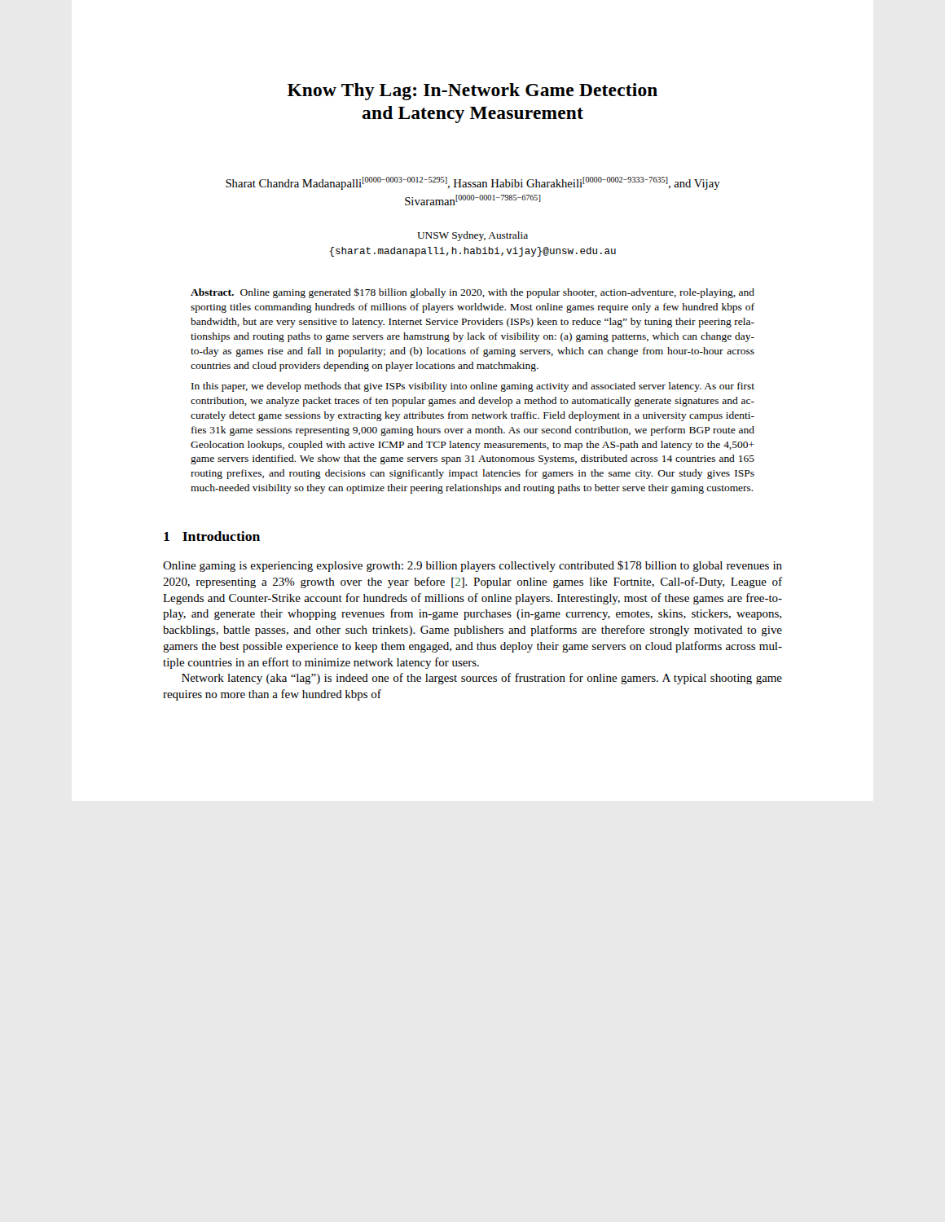Know Thy Lag: In-Network Game Detection
and Latency Measurement
Sharat Chandra Madanapalli[0000−0003−0012−5295], Hassan Habibi Gharakheili[0000−0002−9333−7635], and Vijay Sivaraman[0000−0001−7985−6765]
UNSW Sydney, Australia
{sharat.madanapalli,h.habibi,vijay}@unsw.edu.au
Abstract. Online gaming generated $178 billion globally in 2020, with the popular shooter, action-adventure, role-playing, and sporting titles commanding hundreds of millions of players worldwide. Most online games require only a few hundred kbps of bandwidth, but are very sensitive to latency. Internet Service Providers (ISPs) keen to reduce “lag” by tuning their peering relationships and routing paths to game servers are hamstrung by lack of visibility on: (a) gaming patterns, which can change day-to-day as games rise and fall in popularity; and (b) locations of gaming servers, which can change from hour-to-hour across countries and cloud providers depending on player locations and matchmaking.
In this paper, we develop methods that give ISPs visibility into online gaming activity and associated server latency. As our first contribution, we analyze packet traces of ten popular games and develop a method to automatically generate signatures and accurately detect game sessions by extracting key attributes from network traffic. Field deployment in a university campus identifies 31k game sessions representing 9,000 gaming hours over a month. As our second contribution, we perform BGP route and Geolocation lookups, coupled with active ICMP and TCP latency measurements, to map the AS-path and latency to the 4,500+ game servers identified. We show that the game servers span 31 Autonomous Systems, distributed across 14 countries and 165 routing prefixes, and routing decisions can significantly impact latencies for gamers in the same city. Our study gives ISPs much-needed visibility so they can optimize their peering relationships and routing paths to better serve their gaming customers.
1 Introduction
Online gaming is experiencing explosive growth: 2.9 billion players collectively contributed $178 billion to global revenues in 2020, representing a 23% growth over the year before [2]. Popular online games like Fortnite, Call-of-Duty, League of Legends and Counter-Strike account for hundreds of millions of online players. Interestingly, most of these games are free-to-play, and generate their whopping revenues from in-game purchases (in-game currency, emotes, skins, stickers, weapons, backblings, battle passes, and other such trinkets). Game publishers and platforms are therefore strongly motivated to give gamers the best possible experience to keep them engaged, and thus deploy their game servers on cloud platforms across multiple countries in an effort to minimize network latency for users.
Network latency (aka “lag”) is indeed one of the largest sources of frustration for online gamers. A typical shooting game requires no more than a few hundred kbps of